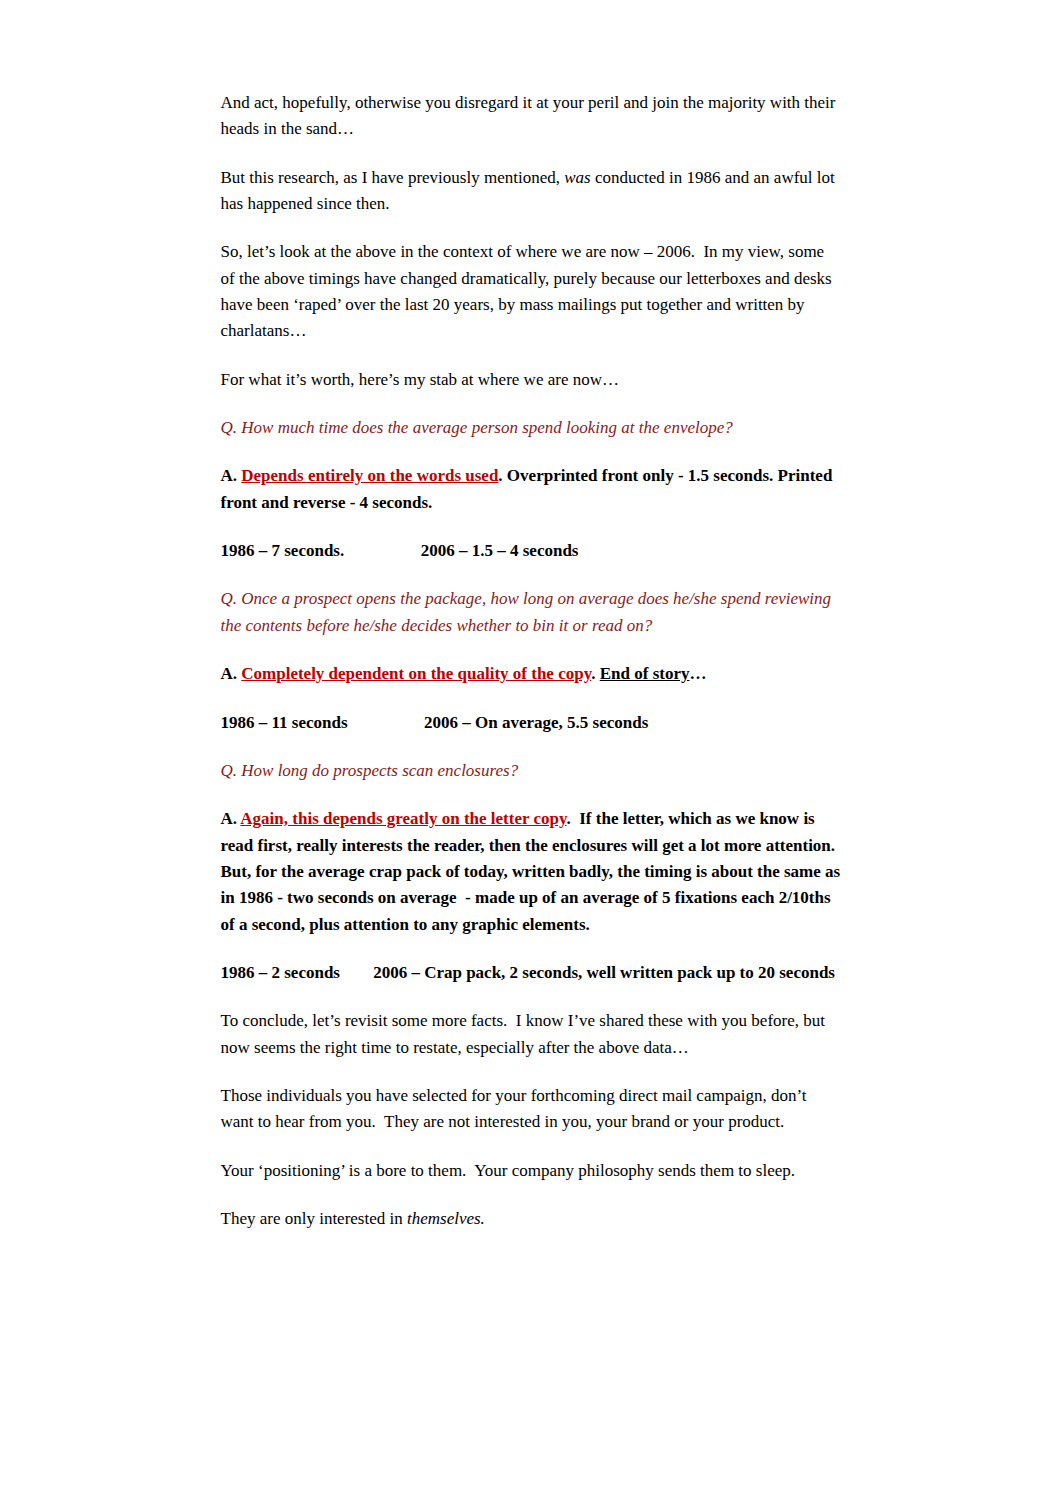And act, hopefully, otherwise you disregard it at your peril and join the majority with their heads in the sand…
But this research, as I have previously mentioned, was conducted in 1986 and an awful lot has happened since then.
So, let’s look at the above in the context of where we are now – 2006. In my view, some of the above timings have changed dramatically, purely because our letterboxes and desks have been ‘raped’ over the last 20 years, by mass mailings put together and written by charlatans…
For what it’s worth, here’s my stab at where we are now…
Q. How much time does the average person spend looking at the envelope?
A. Depends entirely on the words used. Overprinted front only - 1.5 seconds. Printed front and reverse - 4 seconds.
1986 – 7 seconds. 2006 – 1.5 – 4 seconds
Q. Once a prospect opens the package, how long on average does he/she spend reviewing the contents before he/she decides whether to bin it or read on?
A. Completely dependent on the quality of the copy. End of story…
1986 – 11 seconds 2006 – On average, 5.5 seconds
Q. How long do prospects scan enclosures?
A. Again, this depends greatly on the letter copy. If the letter, which as we know is read first, really interests the reader, then the enclosures will get a lot more attention. But, for the average crap pack of today, written badly, the timing is about the same as in 1986 - two seconds on average - made up of an average of 5 fixations each 2/10ths of a second, plus attention to any graphic elements.
1986 – 2 seconds 2006 – Crap pack, 2 seconds, well written pack up to 20 seconds
To conclude, let’s revisit some more facts. I know I’ve shared these with you before, but now seems the right time to restate, especially after the above data…
Those individuals you have selected for your forthcoming direct mail campaign, don’t want to hear from you. They are not interested in you, your brand or your product.
Your ‘positioning’ is a bore to them. Your company philosophy sends them to sleep.
They are only interested in themselves.